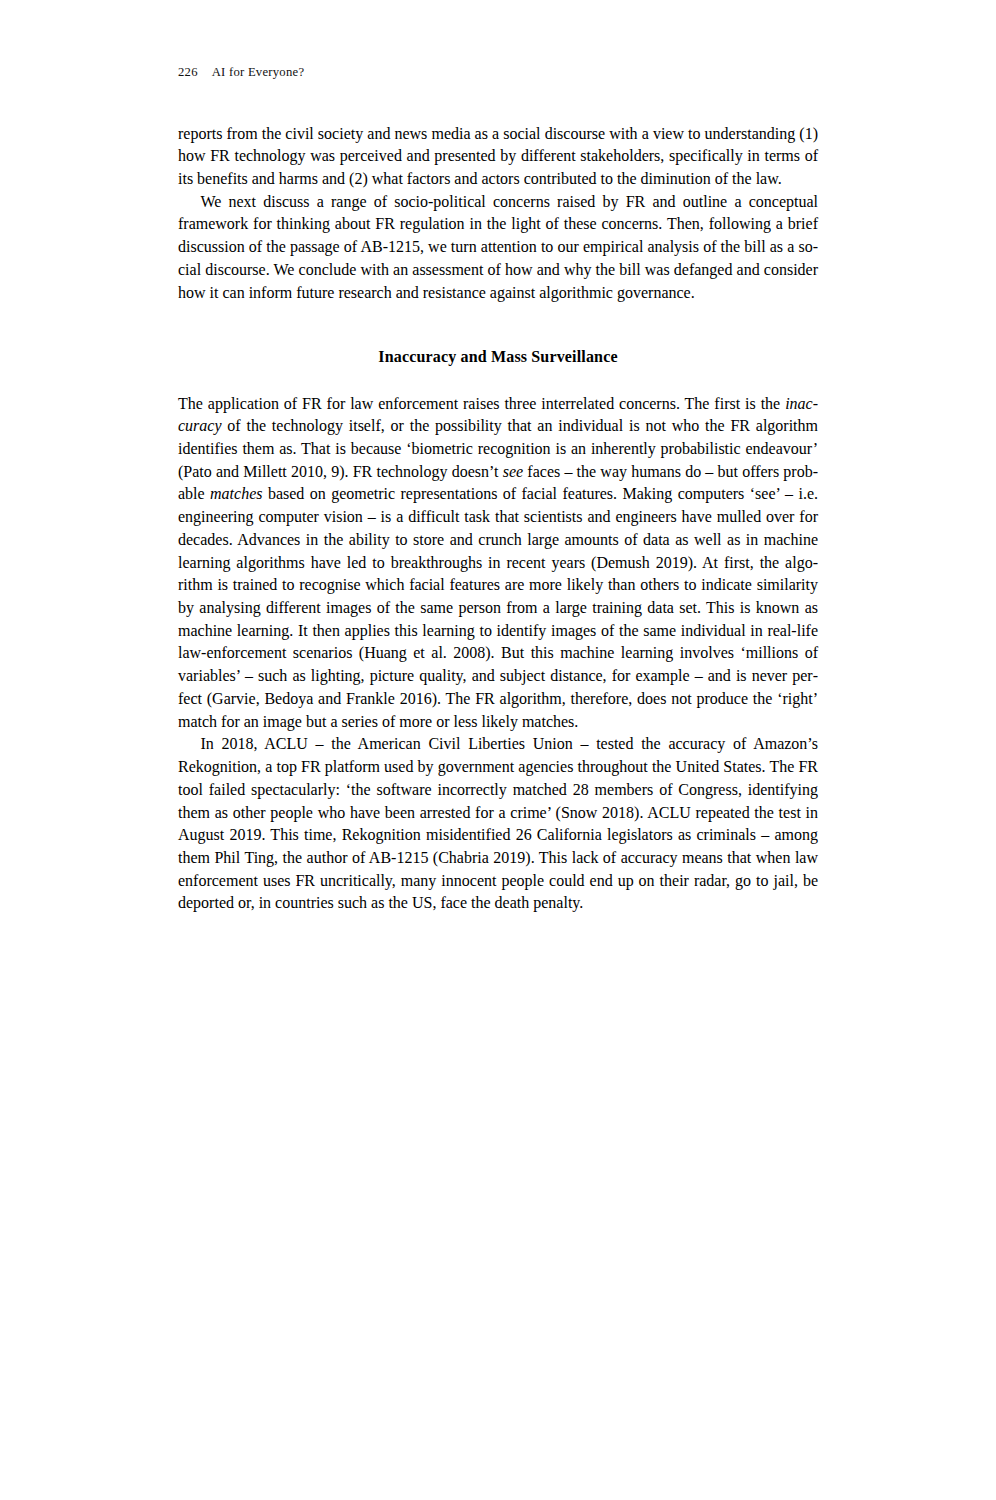226 AI for Everyone?
reports from the civil society and news media as a social discourse with a view to understanding (1) how FR technology was perceived and presented by different stakeholders, specifically in terms of its benefits and harms and (2) what factors and actors contributed to the diminution of the law.
We next discuss a range of socio-political concerns raised by FR and outline a conceptual framework for thinking about FR regulation in the light of these concerns. Then, following a brief discussion of the passage of AB-1215, we turn attention to our empirical analysis of the bill as a social discourse. We conclude with an assessment of how and why the bill was defanged and consider how it can inform future research and resistance against algorithmic governance.
Inaccuracy and Mass Surveillance
The application of FR for law enforcement raises three interrelated concerns. The first is the inaccuracy of the technology itself, or the possibility that an individual is not who the FR algorithm identifies them as. That is because ‘biometric recognition is an inherently probabilistic endeavour’ (Pato and Millett 2010, 9). FR technology doesn’t see faces – the way humans do – but offers probable matches based on geometric representations of facial features. Making computers ‘see’ – i.e. engineering computer vision – is a difficult task that scientists and engineers have mulled over for decades. Advances in the ability to store and crunch large amounts of data as well as in machine learning algorithms have led to breakthroughs in recent years (Demush 2019). At first, the algorithm is trained to recognise which facial features are more likely than others to indicate similarity by analysing different images of the same person from a large training data set. This is known as machine learning. It then applies this learning to identify images of the same individual in real-life law-enforcement scenarios (Huang et al. 2008). But this machine learning involves ‘millions of variables’ – such as lighting, picture quality, and subject distance, for example – and is never perfect (Garvie, Bedoya and Frankle 2016). The FR algorithm, therefore, does not produce the ‘right’ match for an image but a series of more or less likely matches.
In 2018, ACLU – the American Civil Liberties Union – tested the accuracy of Amazon’s Rekognition, a top FR platform used by government agencies throughout the United States. The FR tool failed spectacularly: ‘the software incorrectly matched 28 members of Congress, identifying them as other people who have been arrested for a crime’ (Snow 2018). ACLU repeated the test in August 2019. This time, Rekognition misidentified 26 California legislators as criminals – among them Phil Ting, the author of AB-1215 (Chabria 2019). This lack of accuracy means that when law enforcement uses FR uncritically, many innocent people could end up on their radar, go to jail, be deported or, in countries such as the US, face the death penalty.